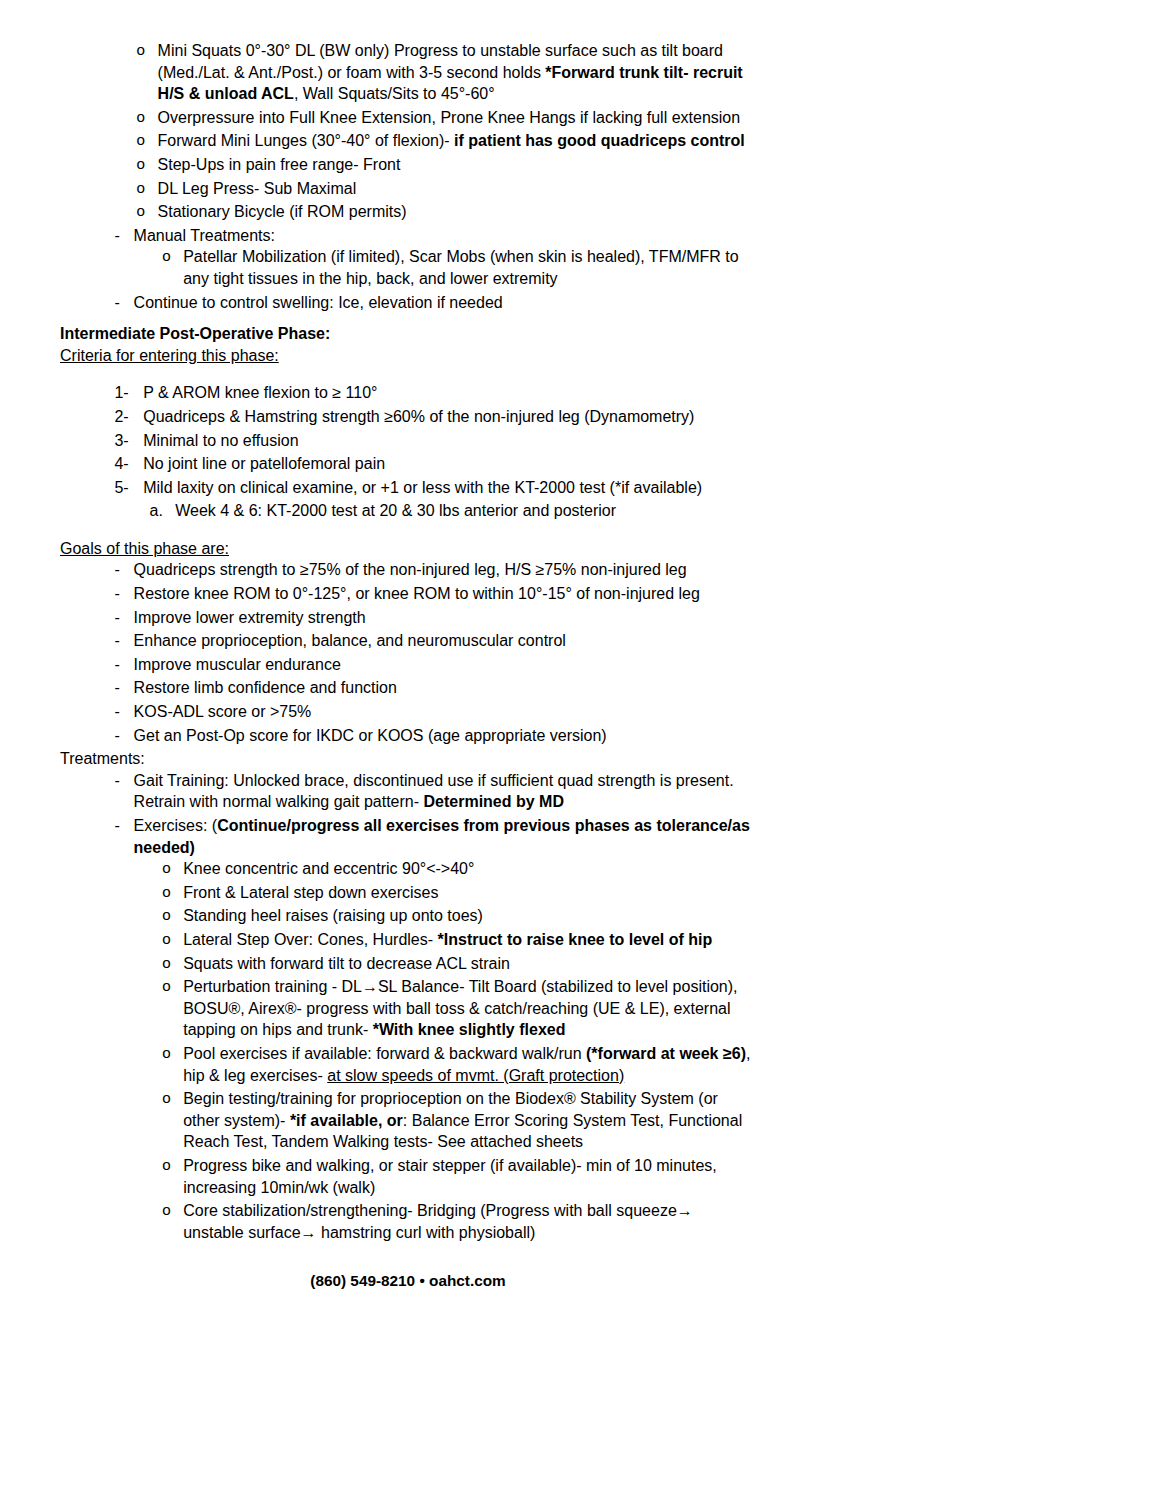Mini Squats 0°-30° DL (BW only) Progress to unstable surface such as tilt board (Med./Lat. & Ant./Post.) or foam with 3-5 second holds *Forward trunk tilt- recruit H/S & unload ACL, Wall Squats/Sits to 45°-60°
Overpressure into Full Knee Extension, Prone Knee Hangs if lacking full extension
Forward Mini Lunges (30°-40° of flexion)- if patient has good quadriceps control
Step-Ups in pain free range- Front
DL Leg Press- Sub Maximal
Stationary Bicycle (if ROM permits)
Manual Treatments:
Patellar Mobilization (if limited), Scar Mobs (when skin is healed), TFM/MFR to any tight tissues in the hip, back, and lower extremity
Continue to control swelling: Ice, elevation if needed
Intermediate Post-Operative Phase:
Criteria for entering this phase:
P & AROM knee flexion to ≥ 110°
Quadriceps & Hamstring strength ≥60% of the non-injured leg (Dynamometry)
Minimal to no effusion
No joint line or patellofemoral pain
Mild laxity on clinical examine, or +1 or less with the KT-2000 test (*if available)
Week 4 & 6: KT-2000 test at 20 & 30 lbs anterior and posterior
Goals of this phase are:
Quadriceps strength to ≥75% of the non-injured leg, H/S ≥75% non-injured leg
Restore knee ROM to 0°-125°, or knee ROM to within 10°-15° of non-injured leg
Improve lower extremity strength
Enhance proprioception, balance, and neuromuscular control
Improve muscular endurance
Restore limb confidence and function
KOS-ADL score or >75%
Get an Post-Op score for IKDC or KOOS (age appropriate version)
Treatments:
Gait Training: Unlocked brace, discontinued use if sufficient quad strength is present. Retrain with normal walking gait pattern- Determined by MD
Exercises: (Continue/progress all exercises from previous phases as tolerance/as needed)
Knee concentric and eccentric 90°<->40°
Front & Lateral step down exercises
Standing heel raises (raising up onto toes)
Lateral Step Over: Cones, Hurdles- *Instruct to raise knee to level of hip
Squats with forward tilt to decrease ACL strain
Perturbation training - DL→SL Balance- Tilt Board (stabilized to level position), BOSU®, Airex®- progress with ball toss & catch/reaching (UE & LE), external tapping on hips and trunk- *With knee slightly flexed
Pool exercises if available: forward & backward walk/run (*forward at week ≥6), hip & leg exercises- at slow speeds of mvmt. (Graft protection)
Begin testing/training for proprioception on the Biodex® Stability System (or other system)- *if available, or: Balance Error Scoring System Test, Functional Reach Test, Tandem Walking tests- See attached sheets
Progress bike and walking, or stair stepper (if available)- min of 10 minutes, increasing 10min/wk (walk)
Core stabilization/strengthening- Bridging (Progress with ball squeeze→ unstable surface→ hamstring curl with physioball)
(860) 549-8210 • oahct.com